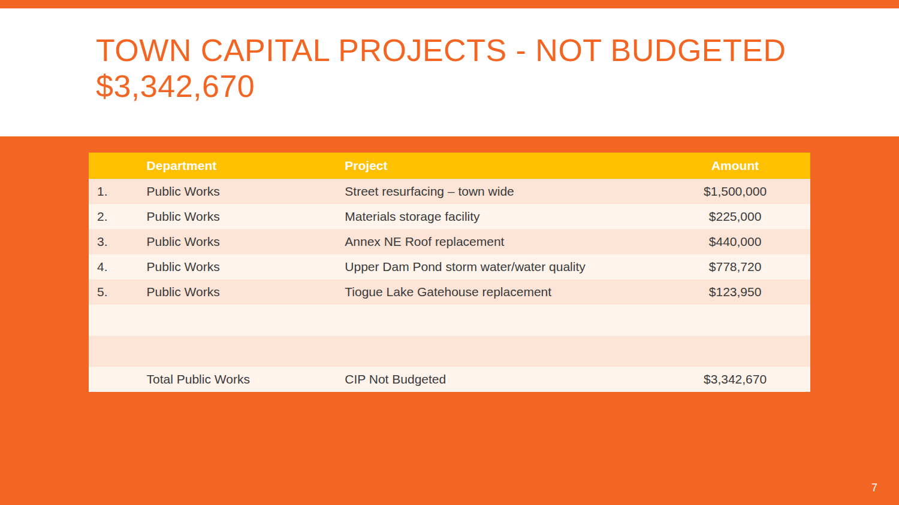TOWN CAPITAL PROJECTS - NOT BUDGETED $3,342,670
| | Department | Project | Amount |
| --- | --- | --- | --- |
| 1. | Public Works | Street resurfacing – town wide | $1,500,000 |
| 2. | Public Works | Materials storage facility | $225,000 |
| 3. | Public Works | Annex NE Roof replacement | $440,000 |
| 4. | Public Works | Upper Dam Pond storm water/water quality | $778,720 |
| 5. | Public Works | Tiogue Lake Gatehouse replacement | $123,950 |
| | Total Public Works | CIP Not Budgeted | $3,342,670 |
7